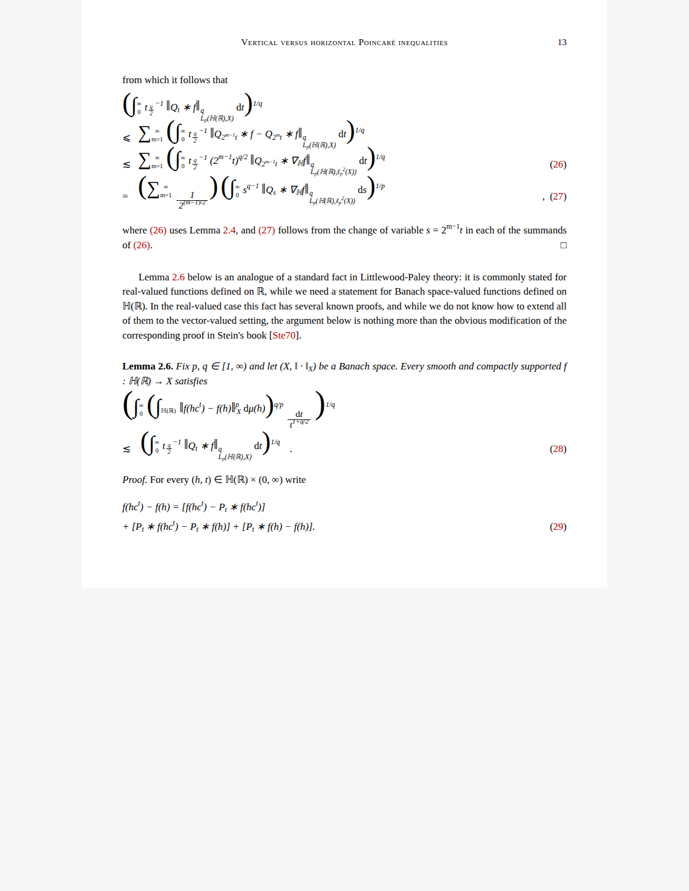Vertical versus horizontal Poincaré inequalities 13
from which it follows that
(∫∞0 tq 2−1 ‖Qt ∗ f‖qLp(ℍ(ℝ),X) dt)1/q
⩽ ∑∞m=1 (∫∞0 tq 2−1 ‖Q2m−1t ∗ f − Q2mt ∗ f‖qLp(ℍ(ℝ),X) dt)1/q
≲ ∑∞m=1 (∫∞0 tq 2−1 (2m−1t)q/2 ‖Q2m−1t ∗ ∇ℍf‖qLp(ℍ(ℝ),ℓp2(X)) dt)1/q (26)
= (∑∞m=1 12(m−1)/2) (∫∞0 sq−1 ‖Qs ∗ ∇ℍf‖qLp(ℍ(ℝ),ℓp2(X)) ds)1/p , (27)
where (26) uses Lemma 2.4, and (27) follows from the change of variable s = 2m−1t in each of the summands of (26). □
Lemma 2.6 below is an analogue of a standard fact in Littlewood-Paley theory: it is commonly stated for real-valued functions defined on ℝ, while we need a statement for Banach space-valued functions defined on ℍ(ℝ). In the real-valued case this fact has several known proofs, and while we do not know how to extend all of them to the vector-valued setting, the argument below is nothing more than the obvious modification of the corresponding proof in Stein's book [Ste70].
Lemma 2.6. Fix p, q ∈ [1, ∞) and let (X, ‖ · ‖X) be a Banach space. Every smooth and compactly supported f : ℍ(ℝ) → X satisfies
(∫∞0 (∫ ℍ(ℝ) ‖f(hct) − f(h)‖pX dμ(h))q/p dt t1+q/2 )1/q
≲ (∫∞0 tq 2−1 ‖Qt ∗ f‖qLp(ℍ(ℝ),X) dt)1/q . (28)
Proof. For every (h, t) ∈ ℍ(ℝ) × (0, ∞) write
f(hct) − f(h) = [f(hct) − Pt ∗ f(hct)]
+ [Pt ∗ f(hct) − Pt ∗ f(h)] + [Pt ∗ f(h) − f(h)]. (29)